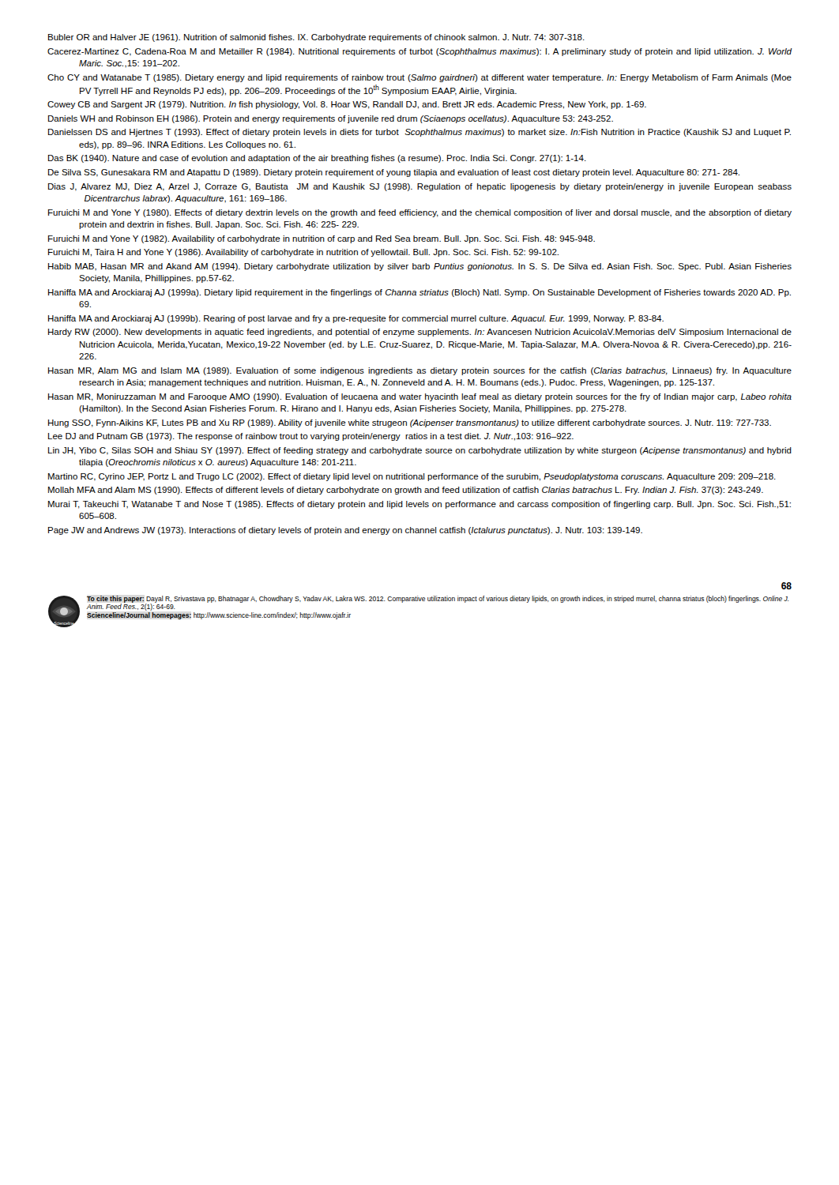Bubler OR and Halver JE (1961). Nutrition of salmonid fishes. IX. Carbohydrate requirements of chinook salmon. J. Nutr. 74: 307-318.
Cacerez-Martinez C, Cadena-Roa M and Metailler R (1984). Nutritional requirements of turbot (Scophthalmus maximus): I. A preliminary study of protein and lipid utilization. J. World Maric. Soc.,15: 191–202.
Cho CY and Watanabe T (1985). Dietary energy and lipid requirements of rainbow trout (Salmo gairdneri) at different water temperature. In: Energy Metabolism of Farm Animals (Moe PV Tyrrell HF and Reynolds PJ eds), pp. 206–209. Proceedings of the 10th Symposium EAAP, Airlie, Virginia.
Cowey CB and Sargent JR (1979). Nutrition. In fish physiology, Vol. 8. Hoar WS, Randall DJ, and. Brett JR eds. Academic Press, New York, pp. 1-69.
Daniels WH and Robinson EH (1986). Protein and energy requirements of juvenile red drum (Sciaenops ocellatus). Aquaculture 53: 243-252.
Danielssen DS and Hjertnes T (1993). Effect of dietary protein levels in diets for turbot Scophthalmus maximus) to market size. In: Fish Nutrition in Practice (Kaushik SJ and Luquet P. eds), pp. 89–96. INRA Editions. Les Colloques no. 61.
Das BK (1940). Nature and case of evolution and adaptation of the air breathing fishes (a resume). Proc. India Sci. Congr. 27(1): 1-14.
De Silva SS, Gunesakara RM and Atapattu D (1989). Dietary protein requirement of young tilapia and evaluation of least cost dietary protein level. Aquaculture 80: 271- 284.
Dias J, Alvarez MJ, Diez A, Arzel J, Corraze G, Bautista JM and Kaushik SJ (1998). Regulation of hepatic lipogenesis by dietary protein/energy in juvenile European seabass Dicentrarchus labrax). Aquaculture, 161: 169–186.
Furuichi M and Yone Y (1980). Effects of dietary dextrin levels on the growth and feed efficiency, and the chemical composition of liver and dorsal muscle, and the absorption of dietary protein and dextrin in fishes. Bull. Japan. Soc. Sci. Fish. 46: 225- 229.
Furuichi M and Yone Y (1982). Availability of carbohydrate in nutrition of carp and Red Sea bream. Bull. Jpn. Soc. Sci. Fish. 48: 945-948.
Furuichi M, Taira H and Yone Y (1986). Availability of carbohydrate in nutrition of yellowtail. Bull. Jpn. Soc. Sci. Fish. 52: 99-102.
Habib MAB, Hasan MR and Akand AM (1994). Dietary carbohydrate utilization by silver barb Puntius gonionotus. In S. S. De Silva ed. Asian Fish. Soc. Spec. Publ. Asian Fisheries Society, Manila, Phillippines. pp.57-62.
Haniffa MA and Arockiaraj AJ (1999a). Dietary lipid requirement in the fingerlings of Channa striatus (Bloch) Natl. Symp. On Sustainable Development of Fisheries towards 2020 AD. Pp. 69.
Haniffa MA and Arockiaraj AJ (1999b). Rearing of post larvae and fry a pre-requesite for commercial murrel culture. Aquacul. Eur. 1999, Norway. P. 83-84.
Hardy RW (2000). New developments in aquatic feed ingredients, and potential of enzyme supplements. In: Avancesen Nutricion AcuicolaV.Memorias delV Simposium Internacional de Nutricion Acuicola, Merida,Yucatan, Mexico,19-22 November (ed. by L.E. Cruz-Suarez, D. Ricque-Marie, M. Tapia-Salazar, M.A. Olvera-Novoa & R. Civera-Cerecedo),pp. 216-226.
Hasan MR, Alam MG and Islam MA (1989). Evaluation of some indigenous ingredients as dietary protein sources for the catfish (Clarias batrachus, Linnaeus) fry. In Aquaculture research in Asia; management techniques and nutrition. Huisman, E. A., N. Zonneveld and A. H. M. Boumans (eds.). Pudoc. Press, Wageningen, pp. 125-137.
Hasan MR, Moniruzzaman M and Farooque AMO (1990). Evaluation of leucaena and water hyacinth leaf meal as dietary protein sources for the fry of Indian major carp, Labeo rohita (Hamilton). In the Second Asian Fisheries Forum. R. Hirano and I. Hanyu eds, Asian Fisheries Society, Manila, Phillippines. pp. 275-278.
Hung SSO, Fynn-Aikins KF, Lutes PB and Xu RP (1989). Ability of juvenile white strugeon (Acipenser transmontanus) to utilize different carbohydrate sources. J. Nutr. 119: 727-733.
Lee DJ and Putnam GB (1973). The response of rainbow trout to varying protein/energy ratios in a test diet. J. Nutr.,103: 916–922.
Lin JH, Yibo C, Silas SOH and Shiau SY (1997). Effect of feeding strategy and carbohydrate source on carbohydrate utilization by white sturgeon (Acipense transmontanus) and hybrid tilapia (Oreochromis niloticus x O. aureus) Aquaculture 148: 201-211.
Martino RC, Cyrino JEP, Portz L and Trugo LC (2002). Effect of dietary lipid level on nutritional performance of the surubim, Pseudoplatystoma coruscans. Aquaculture 209: 209–218.
Mollah MFA and Alam MS (1990). Effects of different levels of dietary carbohydrate on growth and feed utilization of catfish Clarias batrachus L. Fry. Indian J. Fish. 37(3): 243-249.
Murai T, Takeuchi T, Watanabe T and Nose T (1985). Effects of dietary protein and lipid levels on performance and carcass composition of fingerling carp. Bull. Jpn. Soc. Sci. Fish.,51: 605–608.
Page JW and Andrews JW (1973). Interactions of dietary levels of protein and energy on channel catfish (Ictalurus punctatus). J. Nutr. 103: 139-149.
68
Scienceline
To cite this paper: Dayal R, Srivastava pp, Bhatnagar A, Chowdhary S, Yadav AK, Lakra WS. 2012. Comparative utilization impact of various dietary lipids, on growth indices, in striped murrel, channa striatus (bloch) fingerlings. Online J. Anim. Feed Res., 2(1): 64-69.
Scienceline/Journal homepages: http://www.science-line.com/index/; http://www.ojafr.ir